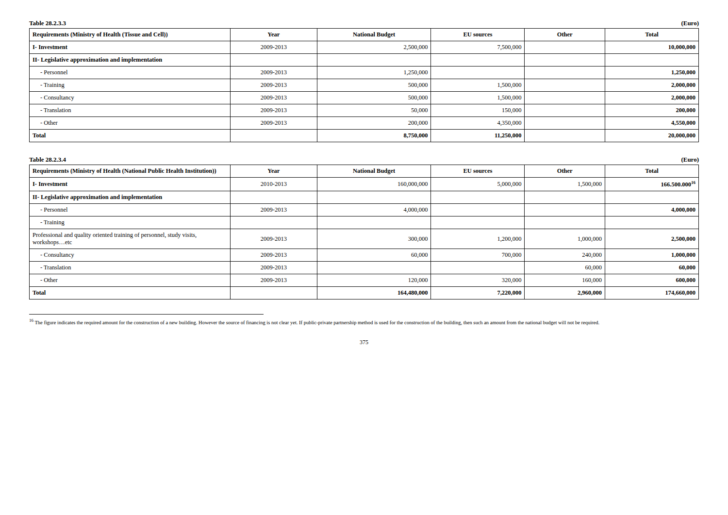Table 28.2.3.3 (Euro)
| Requirements (Ministry of Health (Tissue and Cell)) | Year | National Budget | EU sources | Other | Total |
| --- | --- | --- | --- | --- | --- |
| I- Investment | 2009-2013 | 2,500,000 | 7,500,000 | | 10,000,000 |
| II- Legislative approximation and implementation | | | | | |
| - Personnel | 2009-2013 | 1,250,000 | | | 1,250,000 |
| - Training | 2009-2013 | 500,000 | 1,500,000 | | 2,000,000 |
| - Consultancy | 2009-2013 | 500,000 | 1,500,000 | | 2,000,000 |
| - Translation | 2009-2013 | 50,000 | 150,000 | | 200,000 |
| - Other | 2009-2013 | 200,000 | 4,350,000 | | 4,550,000 |
| Total | | 8,750,000 | 11,250,000 | | 20,000,000 |
Table 28.2.3.4 (Euro)
| Requirements (Ministry of Health (National Public Health Institution)) | Year | National Budget | EU sources | Other | Total |
| --- | --- | --- | --- | --- | --- |
| I- Investment | 2010-2013 | 160,000,000 | 5,000,000 | 1,500,000 | 166.500.000 16 |
| II- Legislative approximation and implementation | | | | | |
| - Personnel | 2009-2013 | 4,000,000 | | | 4,000,000 |
| - Training | | | | | |
| Professional and quality oriented training of personnel, study visits, workshops…etc | 2009-2013 | 300,000 | 1,200,000 | 1,000,000 | 2,500,000 |
| - Consultancy | 2009-2013 | 60,000 | 700,000 | 240,000 | 1,000,000 |
| - Translation | 2009-2013 | | | 60,000 | 60,000 |
| - Other | 2009-2013 | 120,000 | 320,000 | 160,000 | 600,000 |
| Total | | 164,480,000 | 7,220,000 | 2,960,000 | 174,660,000 |
16 The figure indicates the required amount for the construction of a new building. However the source of financing is not clear yet. If public-private partnership method is used for the construction of the building, then such an amount from the national budget will not be required.
375